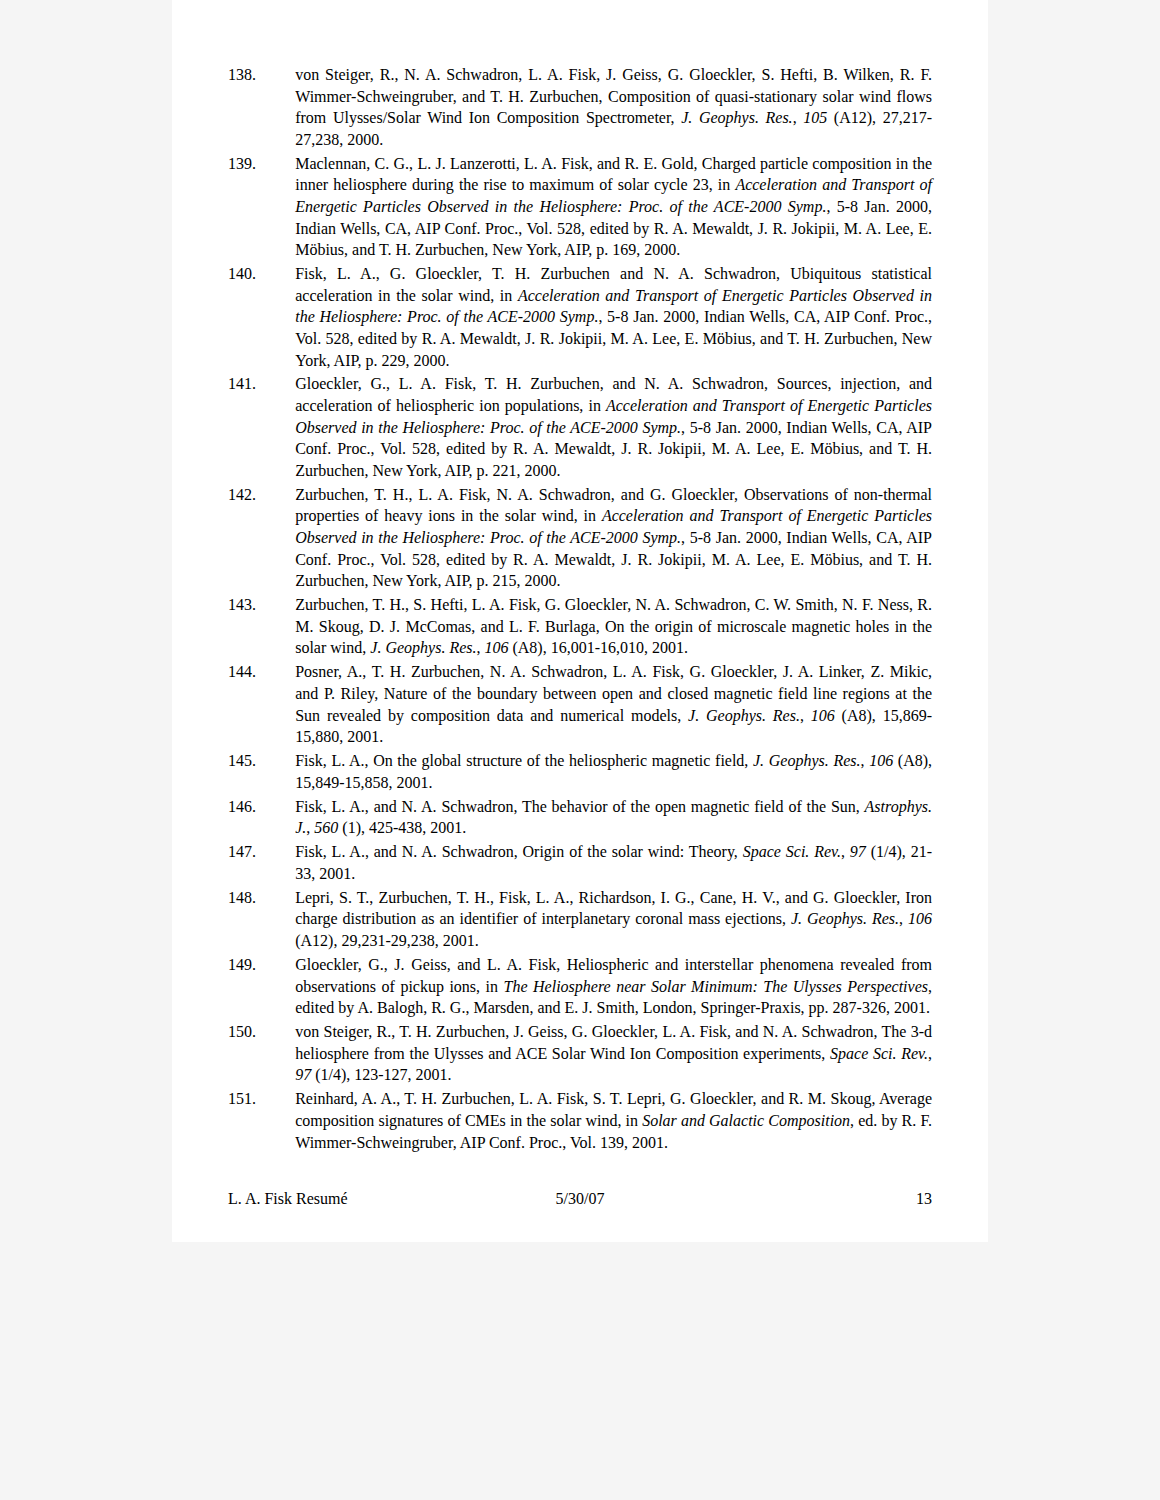138. von Steiger, R., N. A. Schwadron, L. A. Fisk, J. Geiss, G. Gloeckler, S. Hefti, B. Wilken, R. F. Wimmer-Schweingruber, and T. H. Zurbuchen, Composition of quasi-stationary solar wind flows from Ulysses/Solar Wind Ion Composition Spectrometer, J. Geophys. Res., 105 (A12), 27,217-27,238, 2000.
139. Maclennan, C. G., L. J. Lanzerotti, L. A. Fisk, and R. E. Gold, Charged particle composition in the inner heliosphere during the rise to maximum of solar cycle 23, in Acceleration and Transport of Energetic Particles Observed in the Heliosphere: Proc. of the ACE-2000 Symp., 5-8 Jan. 2000, Indian Wells, CA, AIP Conf. Proc., Vol. 528, edited by R. A. Mewaldt, J. R. Jokipii, M. A. Lee, E. Möbius, and T. H. Zurbuchen, New York, AIP, p. 169, 2000.
140. Fisk, L. A., G. Gloeckler, T. H. Zurbuchen and N. A. Schwadron, Ubiquitous statistical acceleration in the solar wind, in Acceleration and Transport of Energetic Particles Observed in the Heliosphere: Proc. of the ACE-2000 Symp., 5-8 Jan. 2000, Indian Wells, CA, AIP Conf. Proc., Vol. 528, edited by R. A. Mewaldt, J. R. Jokipii, M. A. Lee, E. Möbius, and T. H. Zurbuchen, New York, AIP, p. 229, 2000.
141. Gloeckler, G., L. A. Fisk, T. H. Zurbuchen, and N. A. Schwadron, Sources, injection, and acceleration of heliospheric ion populations, in Acceleration and Transport of Energetic Particles Observed in the Heliosphere: Proc. of the ACE-2000 Symp., 5-8 Jan. 2000, Indian Wells, CA, AIP Conf. Proc., Vol. 528, edited by R. A. Mewaldt, J. R. Jokipii, M. A. Lee, E. Möbius, and T. H. Zurbuchen, New York, AIP, p. 221, 2000.
142. Zurbuchen, T. H., L. A. Fisk, N. A. Schwadron, and G. Gloeckler, Observations of non-thermal properties of heavy ions in the solar wind, in Acceleration and Transport of Energetic Particles Observed in the Heliosphere: Proc. of the ACE-2000 Symp., 5-8 Jan. 2000, Indian Wells, CA, AIP Conf. Proc., Vol. 528, edited by R. A. Mewaldt, J. R. Jokipii, M. A. Lee, E. Möbius, and T. H. Zurbuchen, New York, AIP, p. 215, 2000.
143. Zurbuchen, T. H., S. Hefti, L. A. Fisk, G. Gloeckler, N. A. Schwadron, C. W. Smith, N. F. Ness, R. M. Skoug, D. J. McComas, and L. F. Burlaga, On the origin of microscale magnetic holes in the solar wind, J. Geophys. Res., 106 (A8), 16,001-16,010, 2001.
144. Posner, A., T. H. Zurbuchen, N. A. Schwadron, L. A. Fisk, G. Gloeckler, J. A. Linker, Z. Mikic, and P. Riley, Nature of the boundary between open and closed magnetic field line regions at the Sun revealed by composition data and numerical models, J. Geophys. Res., 106 (A8), 15,869-15,880, 2001.
145. Fisk, L. A., On the global structure of the heliospheric magnetic field, J. Geophys. Res., 106 (A8), 15,849-15,858, 2001.
146. Fisk, L. A., and N. A. Schwadron, The behavior of the open magnetic field of the Sun, Astrophys. J., 560 (1), 425-438, 2001.
147. Fisk, L. A., and N. A. Schwadron, Origin of the solar wind: Theory, Space Sci. Rev., 97 (1/4), 21-33, 2001.
148. Lepri, S. T., Zurbuchen, T. H., Fisk, L. A., Richardson, I. G., Cane, H. V., and G. Gloeckler, Iron charge distribution as an identifier of interplanetary coronal mass ejections, J. Geophys. Res., 106 (A12), 29,231-29,238, 2001.
149. Gloeckler, G., J. Geiss, and L. A. Fisk, Heliospheric and interstellar phenomena revealed from observations of pickup ions, in The Heliosphere near Solar Minimum: The Ulysses Perspectives, edited by A. Balogh, R. G., Marsden, and E. J. Smith, London, Springer-Praxis, pp. 287-326, 2001.
150. von Steiger, R., T. H. Zurbuchen, J. Geiss, G. Gloeckler, L. A. Fisk, and N. A. Schwadron, The 3-d heliosphere from the Ulysses and ACE Solar Wind Ion Composition experiments, Space Sci. Rev., 97 (1/4), 123-127, 2001.
151. Reinhard, A. A., T. H. Zurbuchen, L. A. Fisk, S. T. Lepri, G. Gloeckler, and R. M. Skoug, Average composition signatures of CMEs in the solar wind, in Solar and Galactic Composition, ed. by R. F. Wimmer-Schweingruber, AIP Conf. Proc., Vol. 139, 2001.
L. A. Fisk Resumé 5/30/07 13